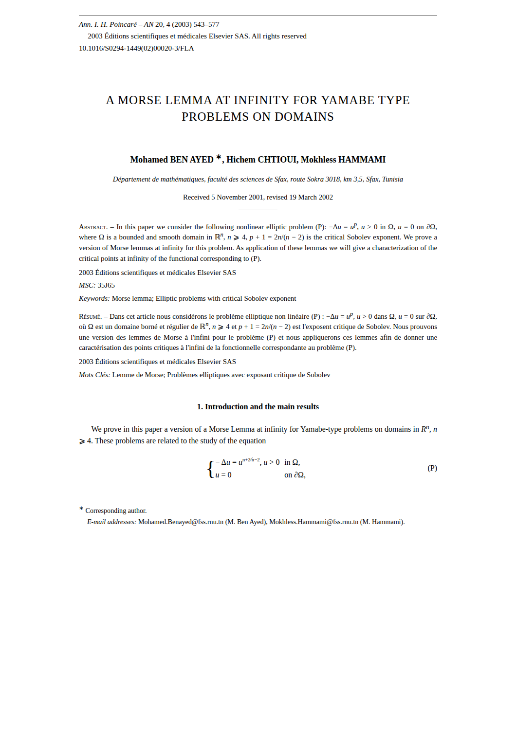Ann. I. H. Poincaré – AN 20, 4 (2003) 543–577 2003 Éditions scientifiques et médicales Elsevier SAS. All rights reserved 10.1016/S0294-1449(02)00020-3/FLA
A MORSE LEMMA AT INFINITY FOR YAMABE TYPE
PROBLEMS ON DOMAINS
Mohamed BEN AYED ∗, Hichem CHTIOUI, Mokhless HAMMAMI
Département de mathématiques, faculté des sciences de Sfax, route Sokra 3018, km 3,5, Sfax, Tunisia
Received 5 November 2001, revised 19 March 2002
Abstract. – In this paper we consider the following nonlinear elliptic problem (P): −Δu = up, u > 0 in Ω, u = 0 on ∂Ω, where Ω is a bounded and smooth domain in ℝn, n ⩾ 4, p + 1 = 2n/(n − 2) is the critical Sobolev exponent. We prove a version of Morse lemmas at infinity for this problem. As application of these lemmas we will give a characterization of the critical points at infinity of the functional corresponding to (P).
2003 Éditions scientifiques et médicales Elsevier SAS
MSC: 35J65
Keywords: Morse lemma; Elliptic problems with critical Sobolev exponent
Résumé. – Dans cet article nous considérons le problème elliptique non linéaire (P) : −Δu = up, u > 0 dans Ω, u = 0 sur ∂Ω, où Ω est un domaine borné et régulier de ℝn, n ⩾ 4 et p + 1 = 2n/(n − 2) est l'exposent critique de Sobolev. Nous prouvons une version des lemmes de Morse à l'infini pour le problème (P) et nous appliquerons ces lemmes afin de donner une caractérisation des points critiques à l'infini de la fonctionnelle correspondante au problème (P).
2003 Éditions scientifiques et médicales Elsevier SAS
Mots Clés: Lemme de Morse; Problèmes elliptiques avec exposant critique de Sobolev
1. Introduction and the main results
We prove in this paper a version of a Morse Lemma at infinity for Yamabe-type problems on domains in Rn, n ⩾ 4. These problems are related to the study of the equation
{
| − Δ u = u n+2 ⁄ n−2 , u > 0 | in Ω, |
| u = 0 | on ∂Ω, |
(P)
∗ Corresponding author.
E-mail addresses: Mohamed.Benayed@fss.rnu.tn (M. Ben Ayed), Mokhless.Hammami@fss.rnu.tn (M. Hammami).